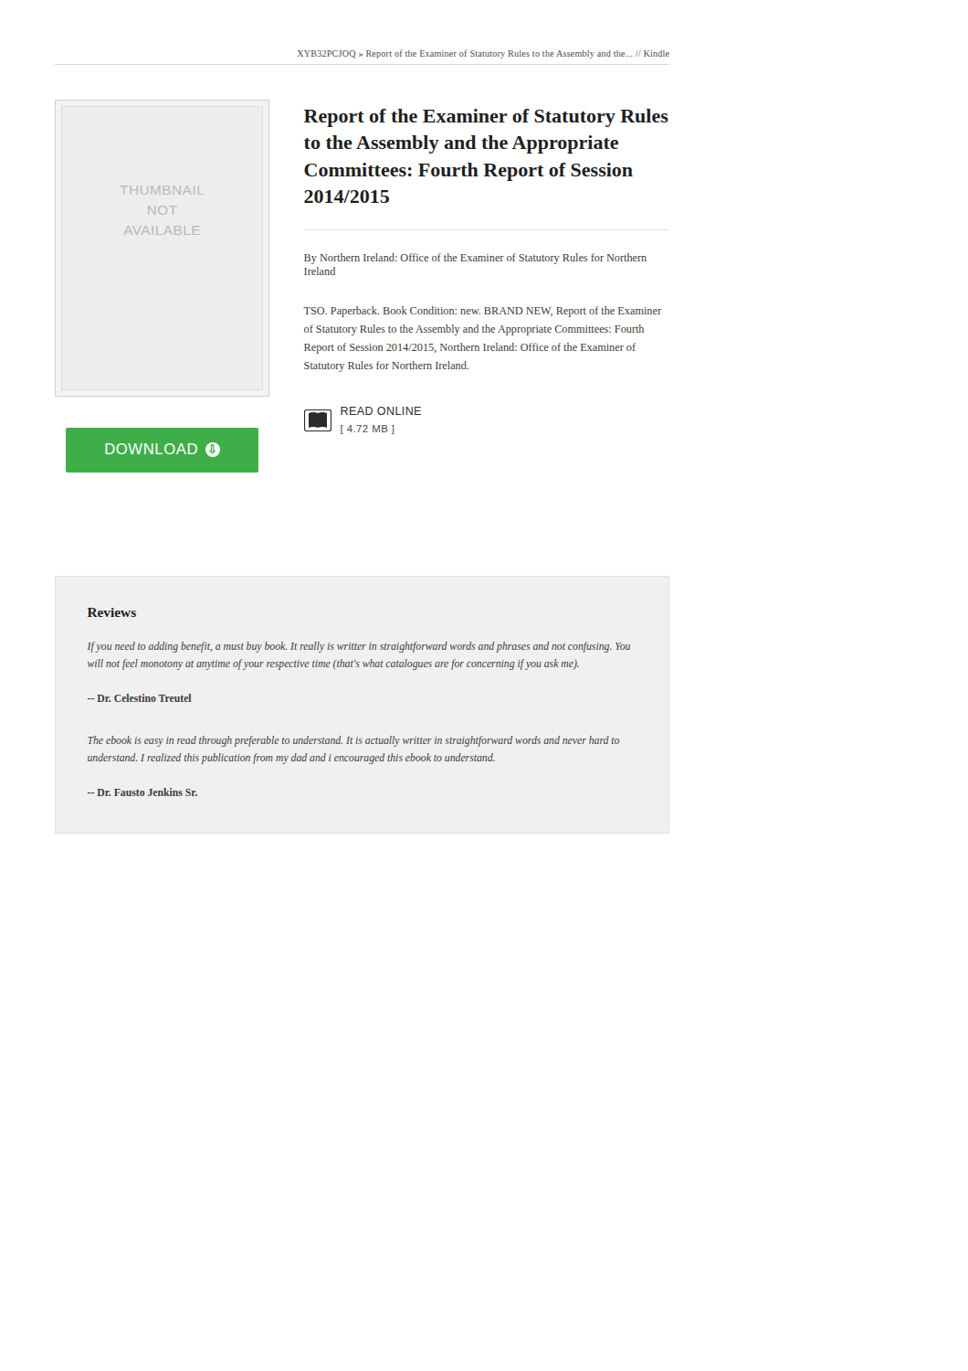XYB32PCJOQ » Report of the Examiner of Statutory Rules to the Assembly and the... // Kindle
THUMBNAIL
NOT
AVAILABLE
DOWNLOAD⇩
Report of the Examiner of Statutory Rules to the Assembly and the Appropriate Committees: Fourth Report of Session 2014/2015
By Northern Ireland: Office of the Examiner of Statutory Rules for Northern Ireland
TSO. Paperback. Book Condition: new. BRAND NEW, Report of the Examiner of Statutory Rules to the Assembly and the Appropriate Committees: Fourth Report of Session 2014/2015, Northern Ireland: Office of the Examiner of Statutory Rules for Northern Ireland.
READ ONLINE
[ 4.72 MB ]
Reviews
If you need to adding benefit, a must buy book. It really is writter in straightforward words and phrases and not confusing. You will not feel monotony at anytime of your respective time (that's what catalogues are for concerning if you ask me).
-- Dr. Celestino Treutel
The ebook is easy in read through preferable to understand. It is actually writter in straightforward words and never hard to understand. I realized this publication from my dad and i encouraged this ebook to understand.
-- Dr. Fausto Jenkins Sr.